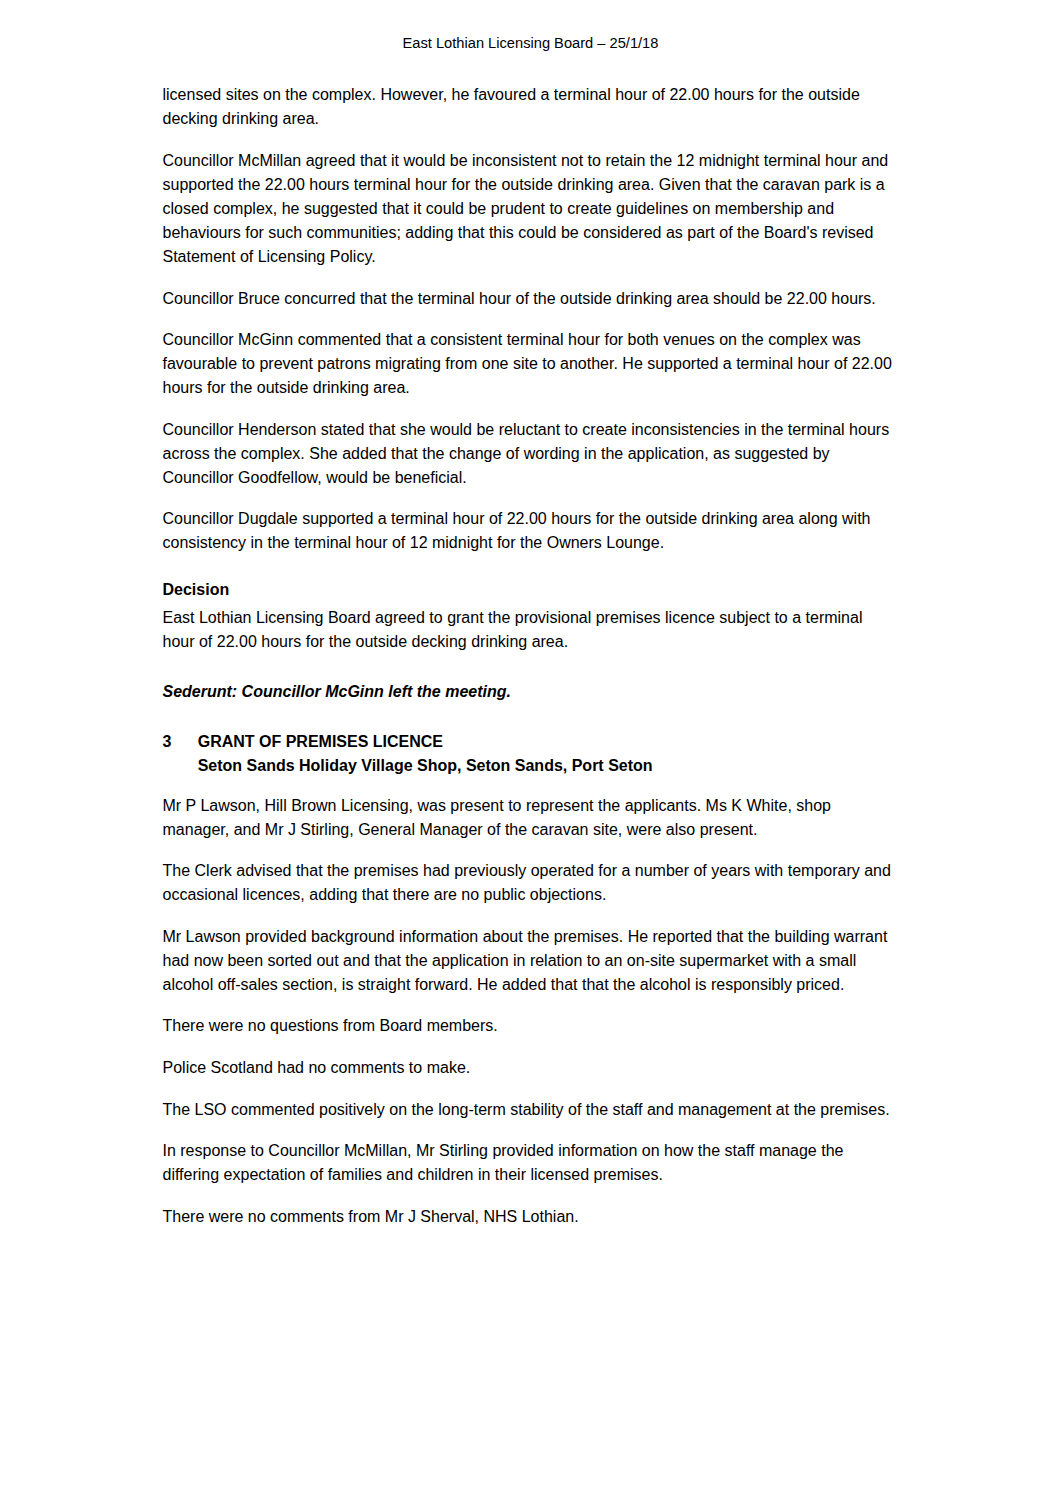East Lothian Licensing Board – 25/1/18
licensed sites on the complex. However, he favoured a terminal hour of 22.00 hours for the outside decking drinking area.
Councillor McMillan agreed that it would be inconsistent not to retain the 12 midnight terminal hour and supported the 22.00 hours terminal hour for the outside drinking area. Given that the caravan park is a closed complex, he suggested that it could be prudent to create guidelines on membership and behaviours for such communities; adding that this could be considered as part of the Board's revised Statement of Licensing Policy.
Councillor Bruce concurred that the terminal hour of the outside drinking area should be 22.00 hours.
Councillor McGinn commented that a consistent terminal hour for both venues on the complex was favourable to prevent patrons migrating from one site to another. He supported a terminal hour of 22.00 hours for the outside drinking area.
Councillor Henderson stated that she would be reluctant to create inconsistencies in the terminal hours across the complex. She added that the change of wording in the application, as suggested by Councillor Goodfellow, would be beneficial.
Councillor Dugdale supported a terminal hour of 22.00 hours for the outside drinking area along with consistency in the terminal hour of 12 midnight for the Owners Lounge.
Decision
East Lothian Licensing Board agreed to grant the provisional premises licence subject to a terminal hour of 22.00 hours for the outside decking drinking area.
Sederunt: Councillor McGinn left the meeting.
3 GRANT OF PREMISES LICENCE Seton Sands Holiday Village Shop, Seton Sands, Port Seton
Mr P Lawson, Hill Brown Licensing, was present to represent the applicants. Ms K White, shop manager, and Mr J Stirling, General Manager of the caravan site, were also present.
The Clerk advised that the premises had previously operated for a number of years with temporary and occasional licences, adding that there are no public objections.
Mr Lawson provided background information about the premises. He reported that the building warrant had now been sorted out and that the application in relation to an on-site supermarket with a small alcohol off-sales section, is straight forward. He added that that the alcohol is responsibly priced.
There were no questions from Board members.
Police Scotland had no comments to make.
The LSO commented positively on the long-term stability of the staff and management at the premises.
In response to Councillor McMillan, Mr Stirling provided information on how the staff manage the differing expectation of families and children in their licensed premises.
There were no comments from Mr J Sherval, NHS Lothian.